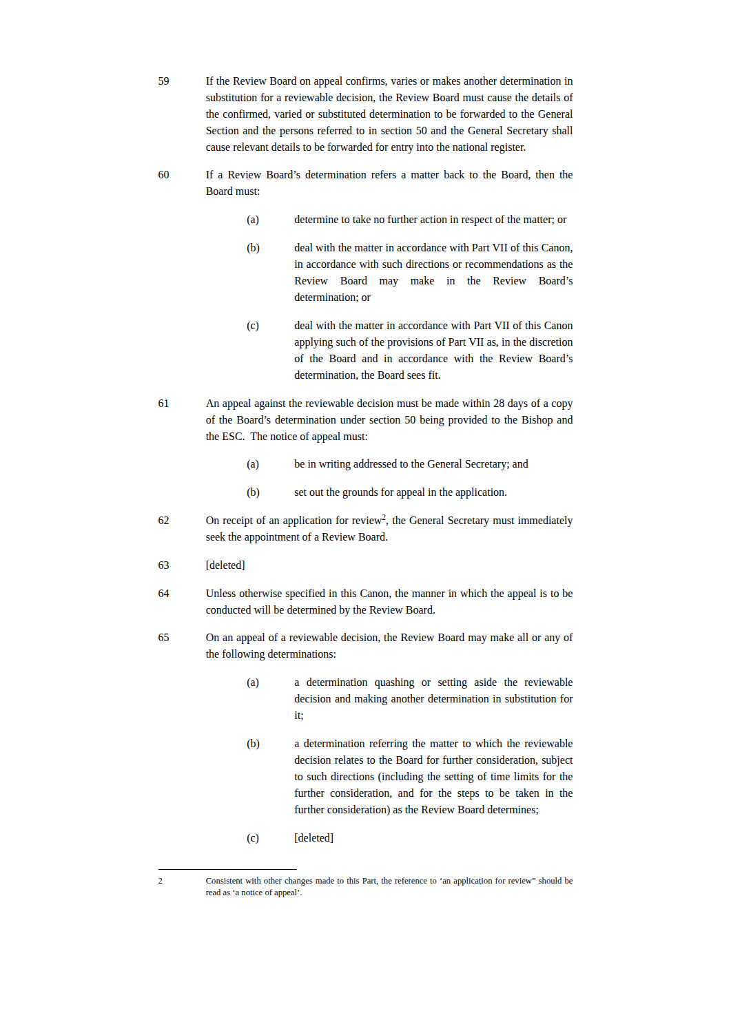59
If the Review Board on appeal confirms, varies or makes another determination in substitution for a reviewable decision, the Review Board must cause the details of the confirmed, varied or substituted determination to be forwarded to the General Section and the persons referred to in section 50 and the General Secretary shall cause relevant details to be forwarded for entry into the national register.
60
If a Review Board’s determination refers a matter back to the Board, then the Board must:
(a)
determine to take no further action in respect of the matter; or
(b)
deal with the matter in accordance with Part VII of this Canon, in accordance with such directions or recommendations as the Review Board may make in the Review Board’s determination; or
(c)
deal with the matter in accordance with Part VII of this Canon applying such of the provisions of Part VII as, in the discretion of the Board and in accordance with the Review Board’s determination, the Board sees fit.
61
An appeal against the reviewable decision must be made within 28 days of a copy of the Board’s determination under section 50 being provided to the Bishop and the ESC. The notice of appeal must:
(a)
be in writing addressed to the General Secretary; and
(b)
set out the grounds for appeal in the application.
62
On receipt of an application for review2, the General Secretary must immediately seek the appointment of a Review Board.
63
[deleted]
64
Unless otherwise specified in this Canon, the manner in which the appeal is to be conducted will be determined by the Review Board.
65
On an appeal of a reviewable decision, the Review Board may make all or any of the following determinations:
(a)
a determination quashing or setting aside the reviewable decision and making another determination in substitution for it;
(b)
a determination referring the matter to which the reviewable decision relates to the Board for further consideration, subject to such directions (including the setting of time limits for the further consideration, and for the steps to be taken in the further consideration) as the Review Board determines;
(c)
[deleted]
2
Consistent with other changes made to this Part, the reference to ‘an application for review” should be read as ‘a notice of appeal’.